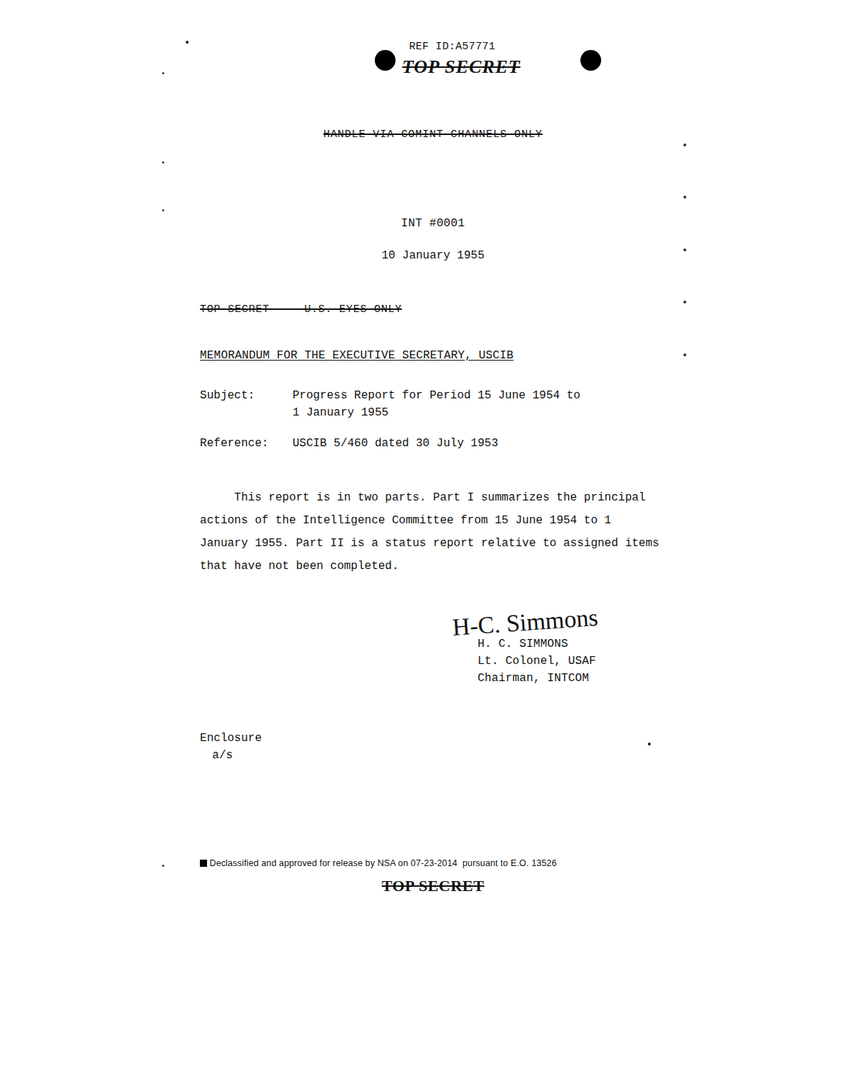•
• • • • •
REF ID:A57771
TOP SECRET
HANDLE VIA COMINT CHANNELS ONLY
INT #0001
10 January 1955
TOP SECRET — U.S. EYES ONLY
MEMORANDUM FOR THE EXECUTIVE SECRETARY, USCIB
| Subject: | Progress Report for Period 15 June 1954 to 1 January 1955 |
| Reference: | USCIB 5/460 dated 30 July 1953 |
This report is in two parts. Part I summarizes the principal actions of the Intelligence Committee from 15 June 1954 to 1 January 1955. Part II is a status report relative to assigned items that have not been completed.
H-C. Simmons
H. C. SIMMONS
Lt. Colonel, USAF
Chairman, INTCOM
Enclosure
a/s
•
Declassified and approved for release by NSA on 07-23-2014 pursuant to E.O. 13526
TOP SECRET